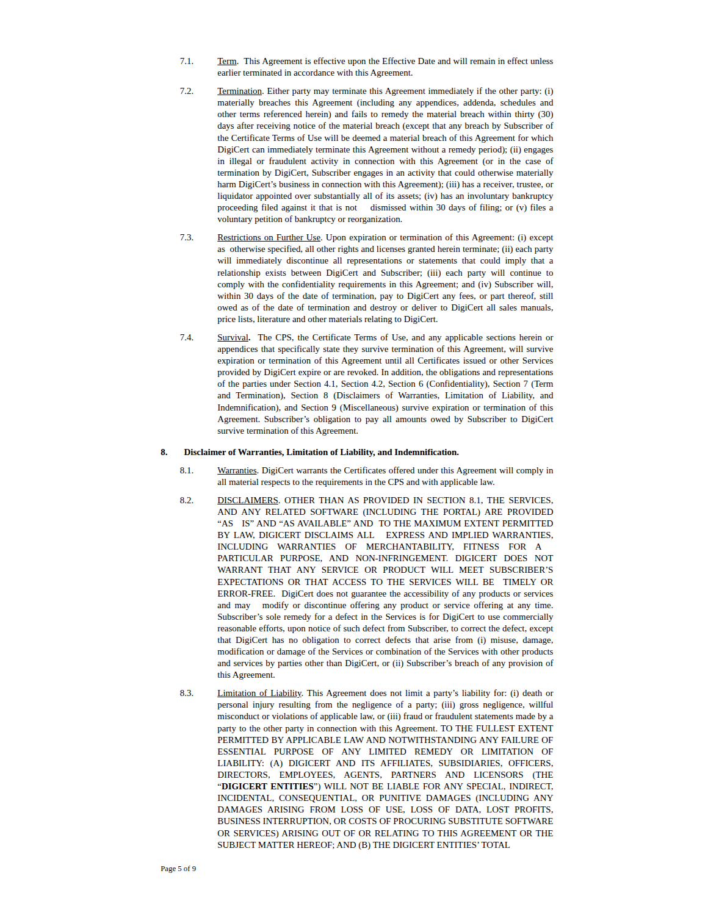7.1.
Term. This Agreement is effective upon the Effective Date and will remain in effect unless earlier terminated in accordance with this Agreement.
7.2.
Termination. Either party may terminate this Agreement immediately if the other party: (i) materially breaches this Agreement (including any appendices, addenda, schedules and other terms referenced herein) and fails to remedy the material breach within thirty (30) days after receiving notice of the material breach (except that any breach by Subscriber of the Certificate Terms of Use will be deemed a material breach of this Agreement for which DigiCert can immediately terminate this Agreement without a remedy period); (ii) engages in illegal or fraudulent activity in connection with this Agreement (or in the case of termination by DigiCert, Subscriber engages in an activity that could otherwise materially harm DigiCert’s business in connection with this Agreement); (iii) has a receiver, trustee, or liquidator appointed over substantially all of its assets; (iv) has an involuntary bankruptcy proceeding filed against it that is not dismissed within 30 days of filing; or (v) files a voluntary petition of bankruptcy or reorganization.
7.3.
Restrictions on Further Use. Upon expiration or termination of this Agreement: (i) except as otherwise specified, all other rights and licenses granted herein terminate; (ii) each party will immediately discontinue all representations or statements that could imply that a relationship exists between DigiCert and Subscriber; (iii) each party will continue to comply with the confidentiality requirements in this Agreement; and (iv) Subscriber will, within 30 days of the date of termination, pay to DigiCert any fees, or part thereof, still owed as of the date of termination and destroy or deliver to DigiCert all sales manuals, price lists, literature and other materials relating to DigiCert.
7.4.
Survival. The CPS, the Certificate Terms of Use, and any applicable sections herein or appendices that specifically state they survive termination of this Agreement, will survive expiration or termination of this Agreement until all Certificates issued or other Services provided by DigiCert expire or are revoked. In addition, the obligations and representations of the parties under Section 4.1, Section 4.2, Section 6 (Confidentiality), Section 7 (Term and Termination), Section 8 (Disclaimers of Warranties, Limitation of Liability, and Indemnification), and Section 9 (Miscellaneous) survive expiration or termination of this Agreement. Subscriber’s obligation to pay all amounts owed by Subscriber to DigiCert survive termination of this Agreement.
8.
Disclaimer of Warranties, Limitation of Liability, and Indemnification.
8.1.
Warranties. DigiCert warrants the Certificates offered under this Agreement will comply in all material respects to the requirements in the CPS and with applicable law.
8.2.
DISCLAIMERS. OTHER THAN AS PROVIDED IN SECTION 8.1, THE SERVICES, AND ANY RELATED SOFTWARE (INCLUDING THE PORTAL) ARE PROVIDED “AS IS” AND “AS AVAILABLE” AND TO THE MAXIMUM EXTENT PERMITTED BY LAW, DIGICERT DISCLAIMS ALL EXPRESS AND IMPLIED WARRANTIES, INCLUDING WARRANTIES OF MERCHANTABILITY, FITNESS FOR A PARTICULAR PURPOSE, AND NON-INFRINGEMENT. DIGICERT DOES NOT WARRANT THAT ANY SERVICE OR PRODUCT WILL MEET SUBSCRIBER’S EXPECTATIONS OR THAT ACCESS TO THE SERVICES WILL BE TIMELY OR ERROR-FREE. DigiCert does not guarantee the accessibility of any products or services and may modify or discontinue offering any product or service offering at any time. Subscriber’s sole remedy for a defect in the Services is for DigiCert to use commercially reasonable efforts, upon notice of such defect from Subscriber, to correct the defect, except that DigiCert has no obligation to correct defects that arise from (i) misuse, damage, modification or damage of the Services or combination of the Services with other products and services by parties other than DigiCert, or (ii) Subscriber’s breach of any provision of this Agreement.
8.3.
Limitation of Liability. This Agreement does not limit a party’s liability for: (i) death or personal injury resulting from the negligence of a party; (iii) gross negligence, willful misconduct or violations of applicable law, or (iii) fraud or fraudulent statements made by a party to the other party in connection with this Agreement. TO THE FULLEST EXTENT PERMITTED BY APPLICABLE LAW AND NOTWITHSTANDING ANY FAILURE OF ESSENTIAL PURPOSE OF ANY LIMITED REMEDY OR LIMITATION OF LIABILITY: (A) DIGICERT AND ITS AFFILIATES, SUBSIDIARIES, OFFICERS, DIRECTORS, EMPLOYEES, AGENTS, PARTNERS AND LICENSORS (THE “DIGICERT ENTITIES”) WILL NOT BE LIABLE FOR ANY SPECIAL, INDIRECT, INCIDENTAL, CONSEQUENTIAL, OR PUNITIVE DAMAGES (INCLUDING ANY DAMAGES ARISING FROM LOSS OF USE, LOSS OF DATA, LOST PROFITS, BUSINESS INTERRUPTION, OR COSTS OF PROCURING SUBSTITUTE SOFTWARE OR SERVICES) ARISING OUT OF OR RELATING TO THIS AGREEMENT OR THE SUBJECT MATTER HEREOF; AND (B) THE DIGICERT ENTITIES’ TOTAL
Page 5 of 9